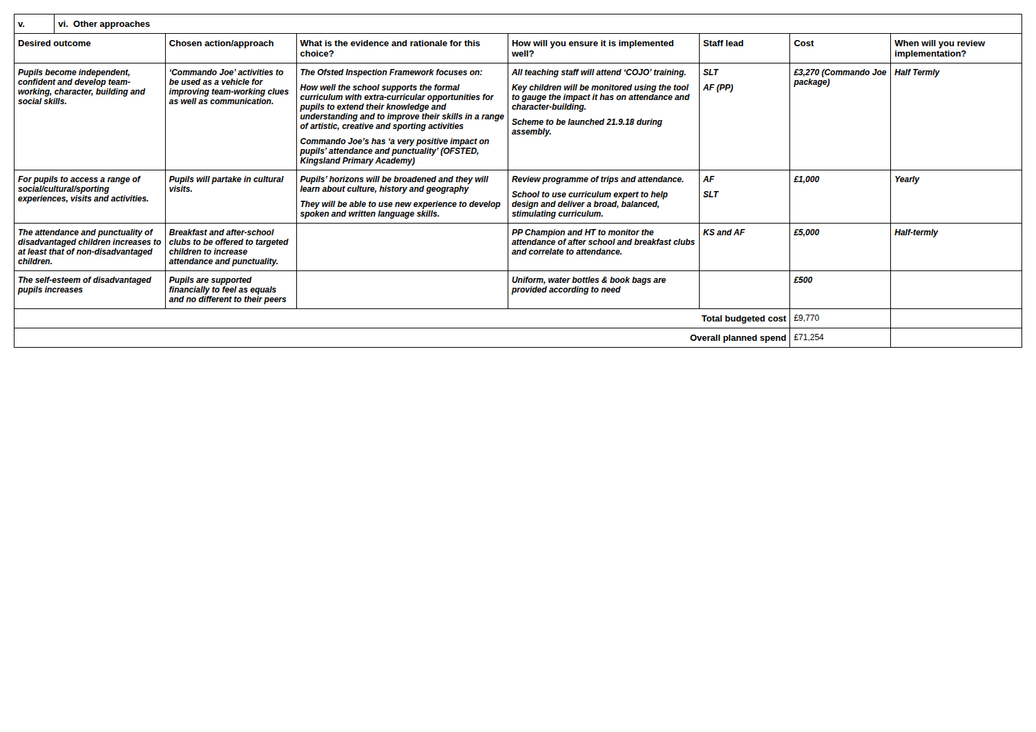| v. | vi. Other approaches |
| Desired outcome | Chosen action/approach | What is the evidence and rationale for this choice? | How will you ensure it is implemented well? | Staff lead | Cost | When will you review implementation? |
| Pupils become independent, confident and develop team-working, character, building and social skills. | ‘Commando Joe’ activities to be used as a vehicle for improving team-working clues as well as communication. | The Ofsted Inspection Framework focuses on: How well the school supports the formal curriculum with extra-curricular opportunities for pupils to extend their knowledge and understanding and to improve their skills in a range of artistic, creative and sporting activities Commando Joe’s has ‘a very positive impact on pupils’ attendance and punctuality’ (OFSTED, Kingsland Primary Academy) | All teaching staff will attend ‘COJO’ training. Key children will be monitored using the tool to gauge the impact it has on attendance and character-building. Scheme to be launched 21.9.18 during assembly. | SLT AF (PP) | £3,270 (Commando Joe package) | Half Termly |
| For pupils to access a range of social/cultural/sporting experiences, visits and activities. | Pupils will partake in cultural visits. | Pupils’ horizons will be broadened and they will learn about culture, history and geography They will be able to use new experience to develop spoken and written language skills. | Review programme of trips and attendance. School to use curriculum expert to help design and deliver a broad, balanced, stimulating curriculum. | AF SLT | £1,000 | Yearly |
| The attendance and punctuality of disadvantaged children increases to at least that of non-disadvantaged children. | Breakfast and after-school clubs to be offered to targeted children to increase attendance and punctuality. | | PP Champion and HT to monitor the attendance of after school and breakfast clubs and correlate to attendance. | KS and AF | £5,000 | Half-termly |
| The self-esteem of disadvantaged pupils increases | Pupils are supported financially to feel as equals and no different to their peers | | Uniform, water bottles & book bags are provided according to need | | £500 | |
| Total budgeted cost | £9,770 | |
| Overall planned spend | £71,254 | |